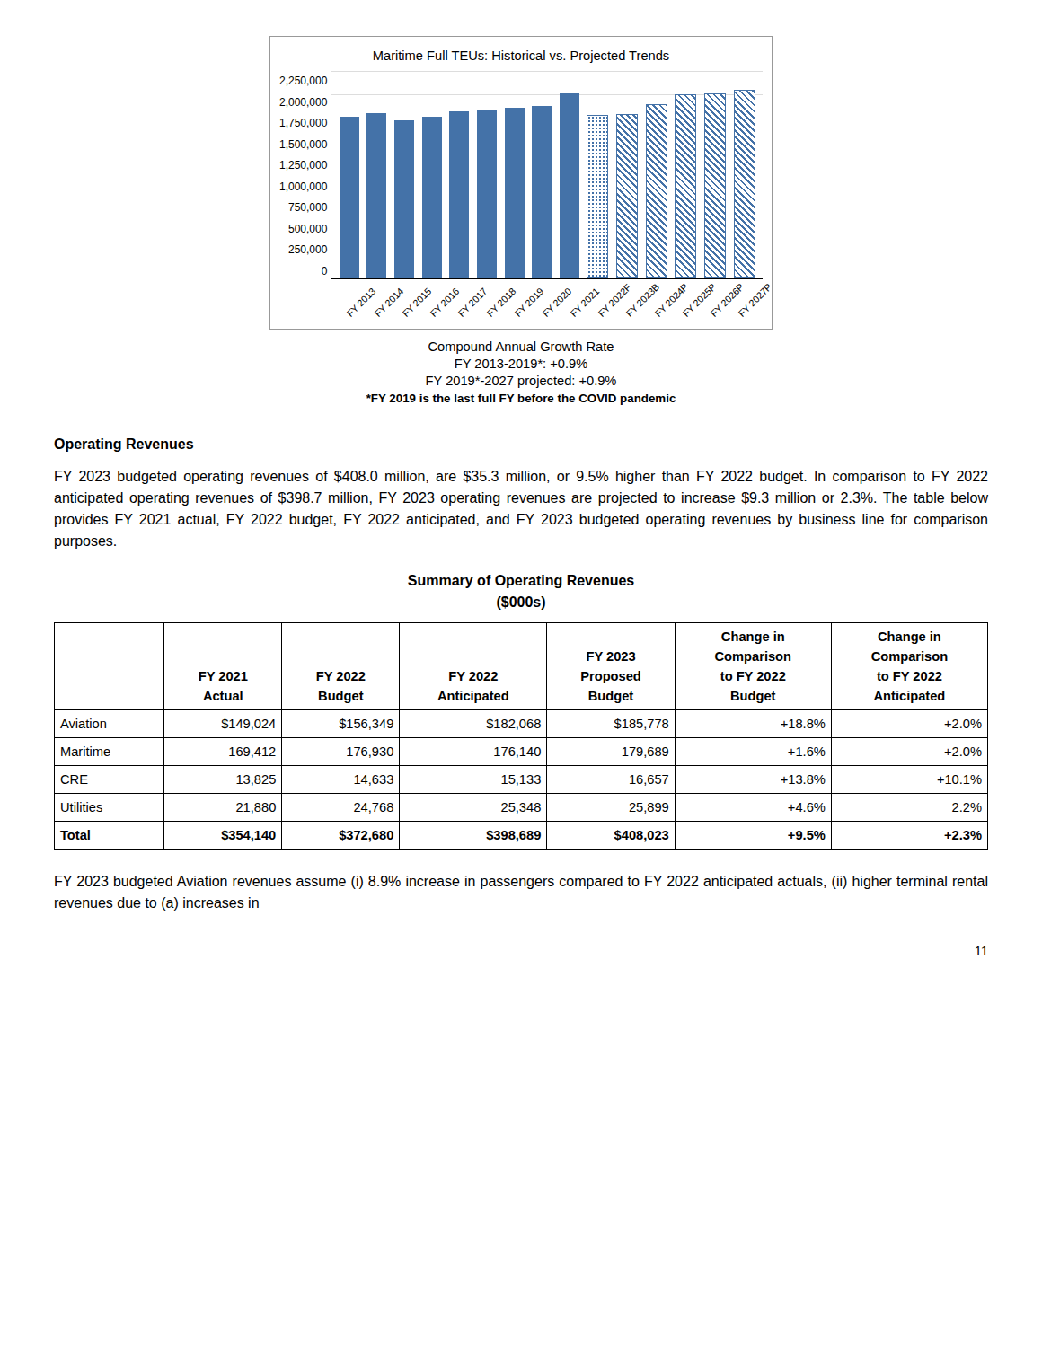Maritime Full TEUs: Historical vs. Projected Trends
2,250,000 2,000,000 1,750,000 1,500,000 1,250,000 1,000,000 750,000 500,000 250,000 0
FY 2013 FY 2014 FY 2015 FY 2016 FY 2017 FY 2018 FY 2019 FY 2020 FY 2021 FY 2022F FY 2023B FY 2024P FY 2025P FY 2026P FY 2027P
Compound Annual Growth Rate
FY 2013-2019*: +0.9%
FY 2019*-2027 projected: +0.9%
*FY 2019 is the last full FY before the COVID pandemic
Operating Revenues
FY 2023 budgeted operating revenues of $408.0 million, are $35.3 million, or 9.5% higher than FY 2022 budget. In comparison to FY 2022 anticipated operating revenues of $398.7 million, FY 2023 operating revenues are projected to increase $9.3 million or 2.3%. The table below provides FY 2021 actual, FY 2022 budget, FY 2022 anticipated, and FY 2023 budgeted operating revenues by business line for comparison purposes.
Summary of Operating Revenues
($000s)
| | FY 2021 Actual | FY 2022 Budget | FY 2022 Anticipated | FY 2023 Proposed Budget | Change in Comparison to FY 2022 Budget | Change in Comparison to FY 2022 Anticipated |
| --- | --- | --- | --- | --- | --- | --- |
| Aviation | $149,024 | $156,349 | $182,068 | $185,778 | +18.8% | +2.0% |
| Maritime | 169,412 | 176,930 | 176,140 | 179,689 | +1.6% | +2.0% |
| CRE | 13,825 | 14,633 | 15,133 | 16,657 | +13.8% | +10.1% |
| Utilities | 21,880 | 24,768 | 25,348 | 25,899 | +4.6% | 2.2% |
| Total | $354,140 | $372,680 | $398,689 | $408,023 | +9.5% | +2.3% |
FY 2023 budgeted Aviation revenues assume (i) 8.9% increase in passengers compared to FY 2022 anticipated actuals, (ii) higher terminal rental revenues due to (a) increases in
11